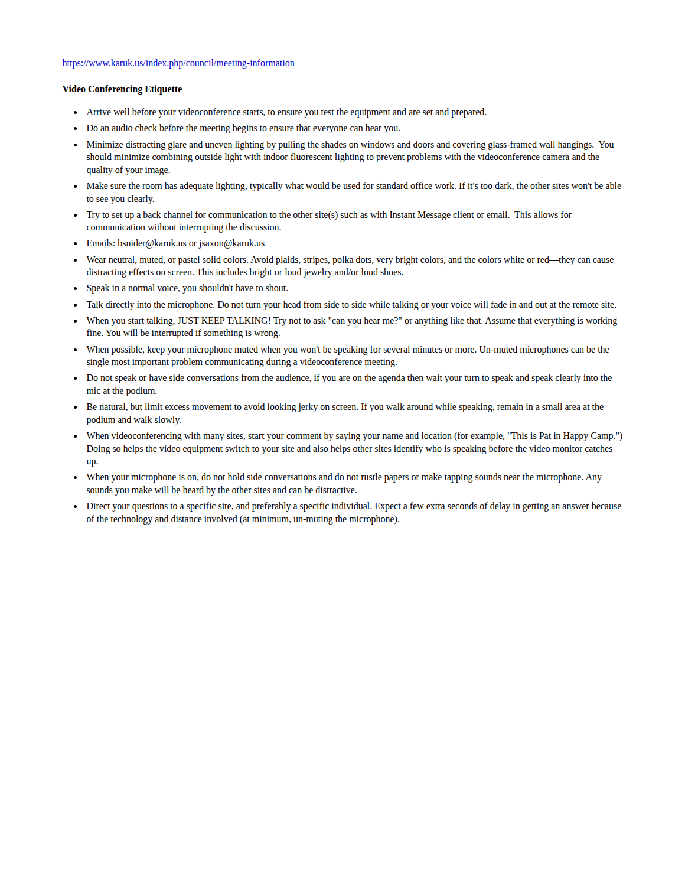https://www.karuk.us/index.php/council/meeting-information
Video Conferencing Etiquette
Arrive well before your videoconference starts, to ensure you test the equipment and are set and prepared.
Do an audio check before the meeting begins to ensure that everyone can hear you.
Minimize distracting glare and uneven lighting by pulling the shades on windows and doors and covering glass-framed wall hangings. You should minimize combining outside light with indoor fluorescent lighting to prevent problems with the videoconference camera and the quality of your image.
Make sure the room has adequate lighting, typically what would be used for standard office work. If it's too dark, the other sites won't be able to see you clearly.
Try to set up a back channel for communication to the other site(s) such as with Instant Message client or email. This allows for communication without interrupting the discussion.
Emails: bsnider@karuk.us or jsaxon@karuk.us
Wear neutral, muted, or pastel solid colors. Avoid plaids, stripes, polka dots, very bright colors, and the colors white or red—they can cause distracting effects on screen. This includes bright or loud jewelry and/or loud shoes.
Speak in a normal voice, you shouldn't have to shout.
Talk directly into the microphone. Do not turn your head from side to side while talking or your voice will fade in and out at the remote site.
When you start talking, JUST KEEP TALKING! Try not to ask "can you hear me?" or anything like that. Assume that everything is working fine. You will be interrupted if something is wrong.
When possible, keep your microphone muted when you won't be speaking for several minutes or more. Un-muted microphones can be the single most important problem communicating during a videoconference meeting.
Do not speak or have side conversations from the audience, if you are on the agenda then wait your turn to speak and speak clearly into the mic at the podium.
Be natural, but limit excess movement to avoid looking jerky on screen. If you walk around while speaking, remain in a small area at the podium and walk slowly.
When videoconferencing with many sites, start your comment by saying your name and location (for example, "This is Pat in Happy Camp.") Doing so helps the video equipment switch to your site and also helps other sites identify who is speaking before the video monitor catches up.
When your microphone is on, do not hold side conversations and do not rustle papers or make tapping sounds near the microphone. Any sounds you make will be heard by the other sites and can be distractive.
Direct your questions to a specific site, and preferably a specific individual. Expect a few extra seconds of delay in getting an answer because of the technology and distance involved (at minimum, un-muting the microphone).